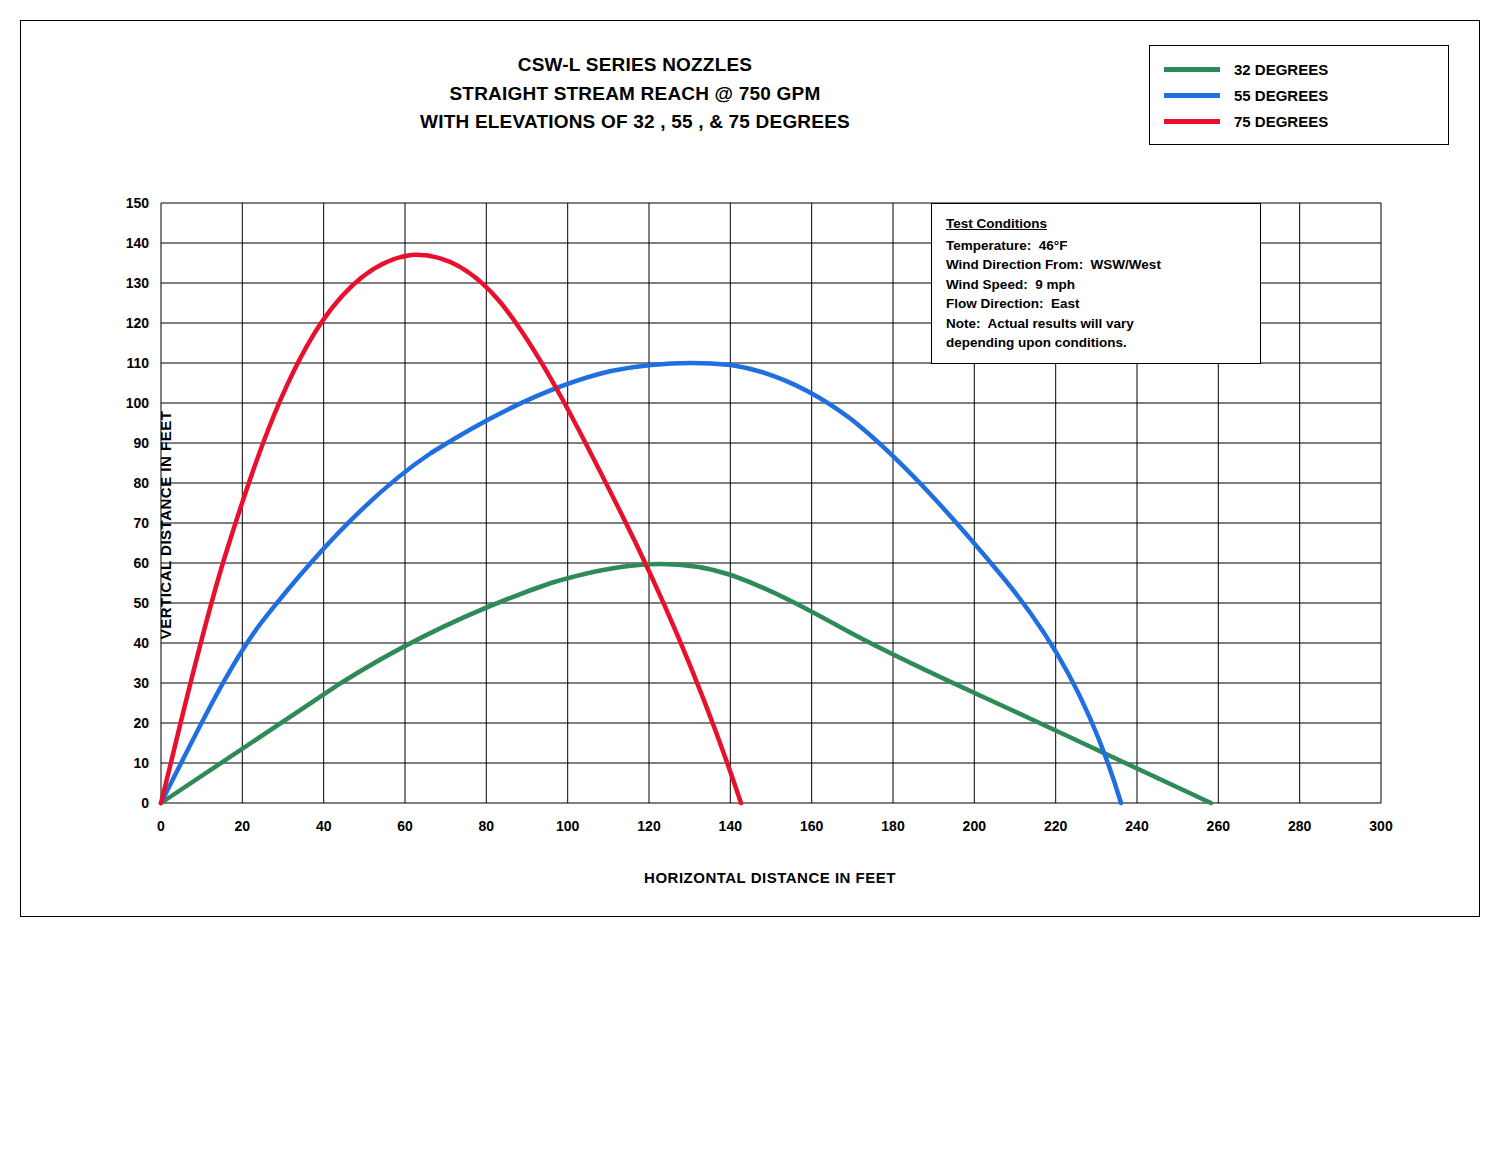CSW-L SERIES NOZZLES
STRAIGHT STREAM REACH @ 750 GPM
WITH ELEVATIONS OF 32 , 55 , & 75 DEGREES
| | 32 DEGREES |
| | 55 DEGREES |
| | 75 DEGREES |
VERTICAL DISTANCE IN FEET
Plot geometry: x: 0..300 ft -> px 110..1330 y: 0..150 ft -> px 640..40 0 10 20 30 40 50 60 70 80 90 100 110 120 130 140 150 0 20 40 60 80 100 120 140 160 180 200 220 240 260 280 300
HORIZONTAL DISTANCE IN FEET
Test Conditions
Temperature: 46°F
Wind Direction From: WSW/West
Wind Speed: 9 mph
Flow Direction: East
Note: Actual results will vary
depending upon conditions.